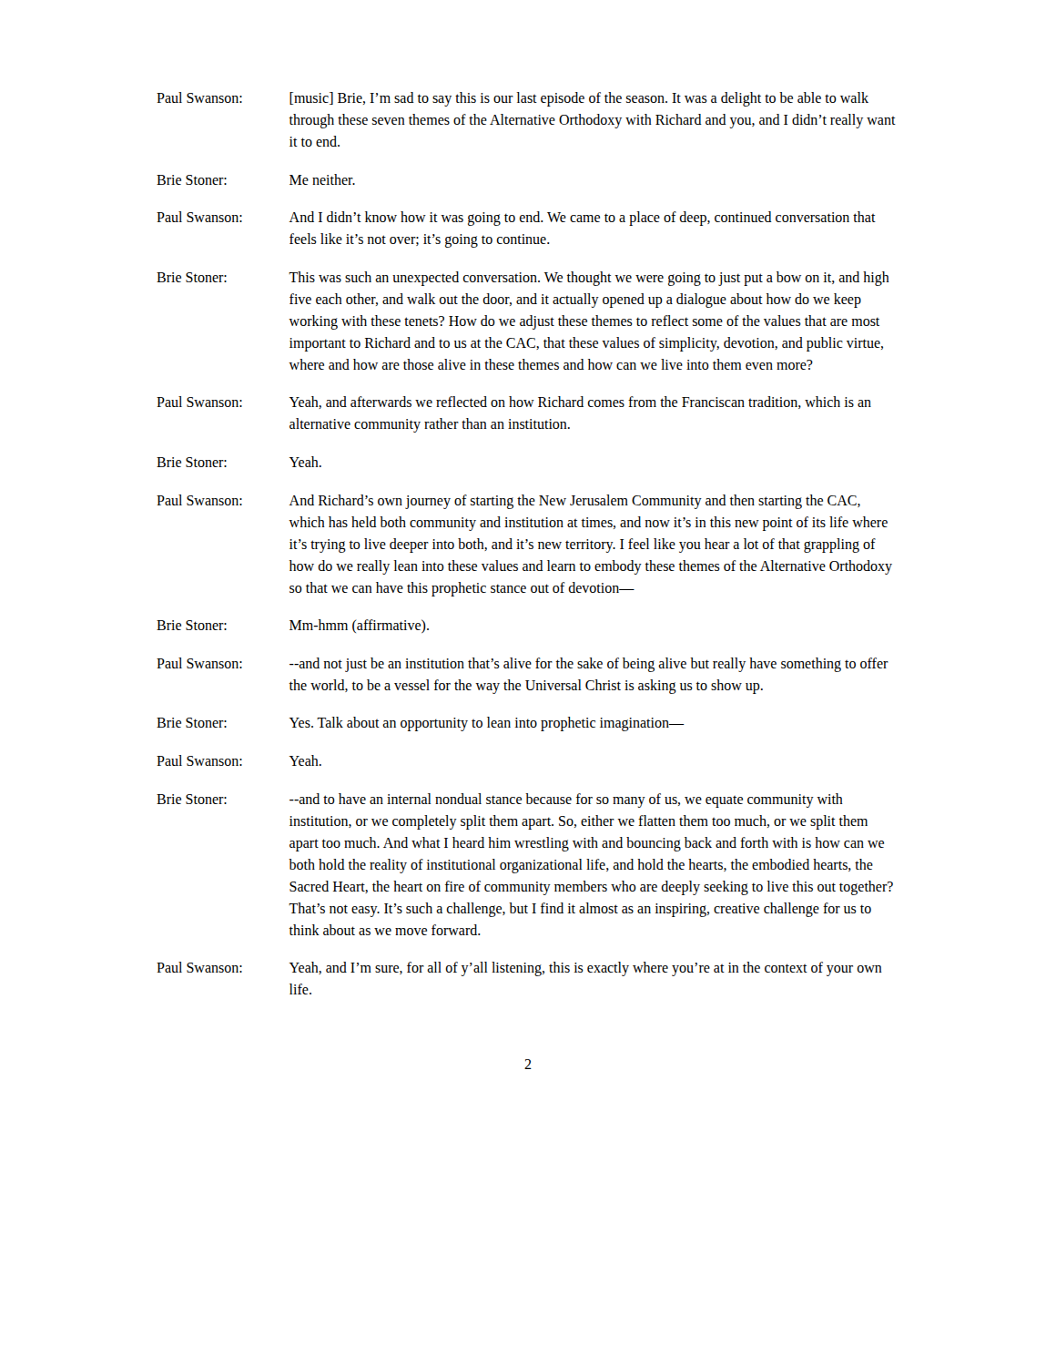Paul Swanson:
[music] Brie, I’m sad to say this is our last episode of the season. It was a delight to be able to walk through these seven themes of the Alternative Orthodoxy with Richard and you, and I didn’t really want it to end.
Brie Stoner:
Me neither.
Paul Swanson:
And I didn’t know how it was going to end. We came to a place of deep, continued conversation that feels like it’s not over; it’s going to continue.
Brie Stoner:
This was such an unexpected conversation. We thought we were going to just put a bow on it, and high five each other, and walk out the door, and it actually opened up a dialogue about how do we keep working with these tenets? How do we adjust these themes to reflect some of the values that are most important to Richard and to us at the CAC, that these values of simplicity, devotion, and public virtue, where and how are those alive in these themes and how can we live into them even more?
Paul Swanson:
Yeah, and afterwards we reflected on how Richard comes from the Franciscan tradition, which is an alternative community rather than an institution.
Brie Stoner:
Yeah.
Paul Swanson:
And Richard’s own journey of starting the New Jerusalem Community and then starting the CAC, which has held both community and institution at times, and now it’s in this new point of its life where it’s trying to live deeper into both, and it’s new territory. I feel like you hear a lot of that grappling of how do we really lean into these values and learn to embody these themes of the Alternative Orthodoxy so that we can have this prophetic stance out of devotion—
Brie Stoner:
Mm-hmm (affirmative).
Paul Swanson:
--and not just be an institution that’s alive for the sake of being alive but really have something to offer the world, to be a vessel for the way the Universal Christ is asking us to show up.
Brie Stoner:
Yes. Talk about an opportunity to lean into prophetic imagination—
Paul Swanson:
Yeah.
Brie Stoner:
--and to have an internal nondual stance because for so many of us, we equate community with institution, or we completely split them apart. So, either we flatten them too much, or we split them apart too much. And what I heard him wrestling with and bouncing back and forth with is how can we both hold the reality of institutional organizational life, and hold the hearts, the embodied hearts, the Sacred Heart, the heart on fire of community members who are deeply seeking to live this out together? That’s not easy. It’s such a challenge, but I find it almost as an inspiring, creative challenge for us to think about as we move forward.
Paul Swanson:
Yeah, and I’m sure, for all of y’all listening, this is exactly where you’re at in the context of your own life.
2